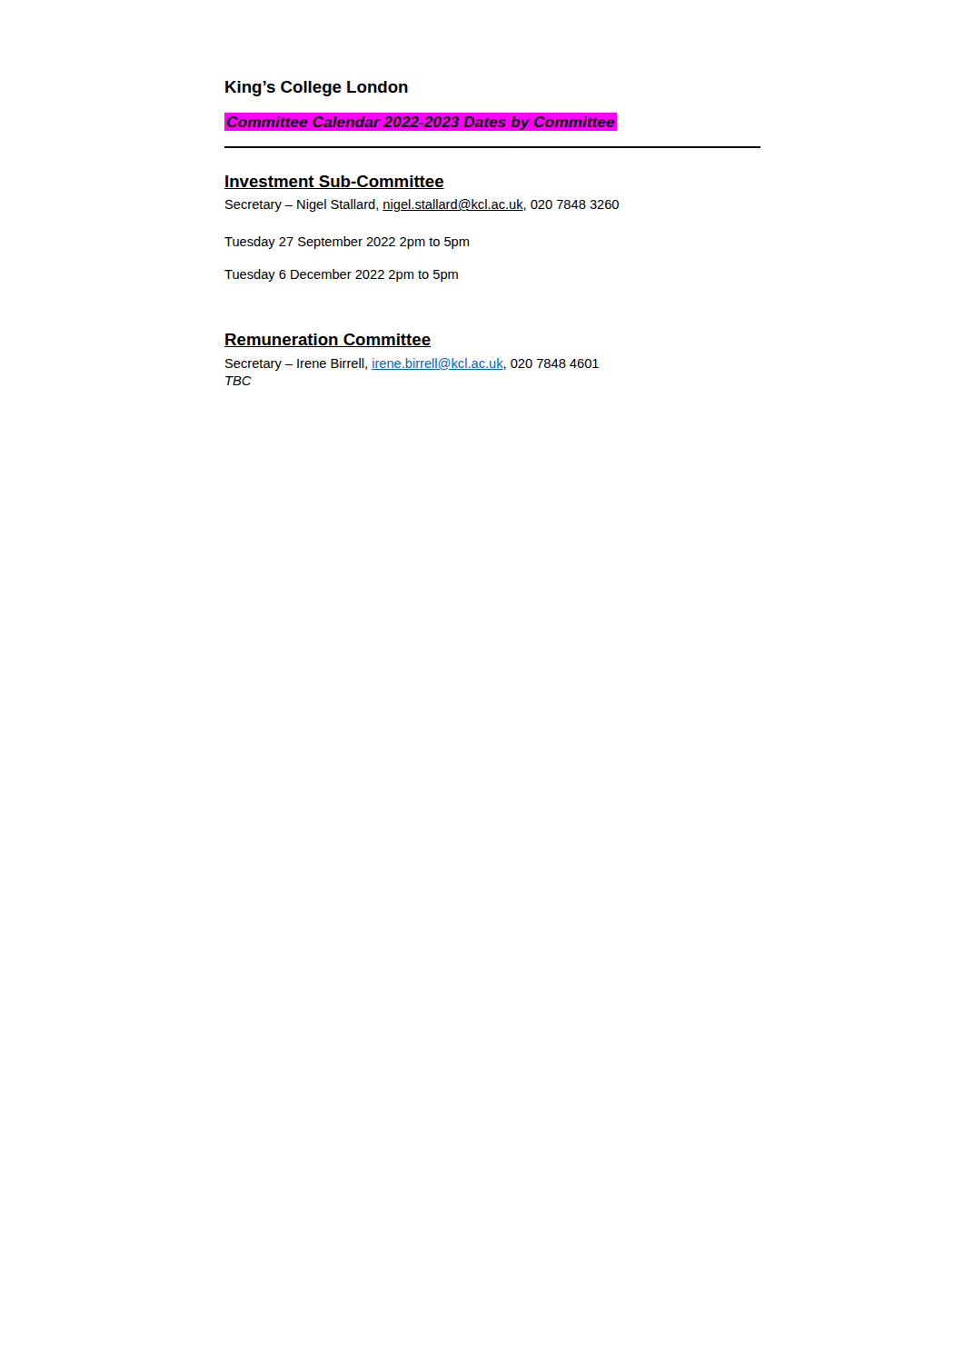King’s College London
Committee Calendar 2022-2023 Dates by Committee
Investment Sub-Committee
Secretary – Nigel Stallard, nigel.stallard@kcl.ac.uk, 020 7848 3260
Tuesday 27 September 2022 2pm to 5pm
Tuesday 6 December 2022 2pm to 5pm
Remuneration Committee
Secretary – Irene Birrell, irene.birrell@kcl.ac.uk, 020 7848 4601
TBC